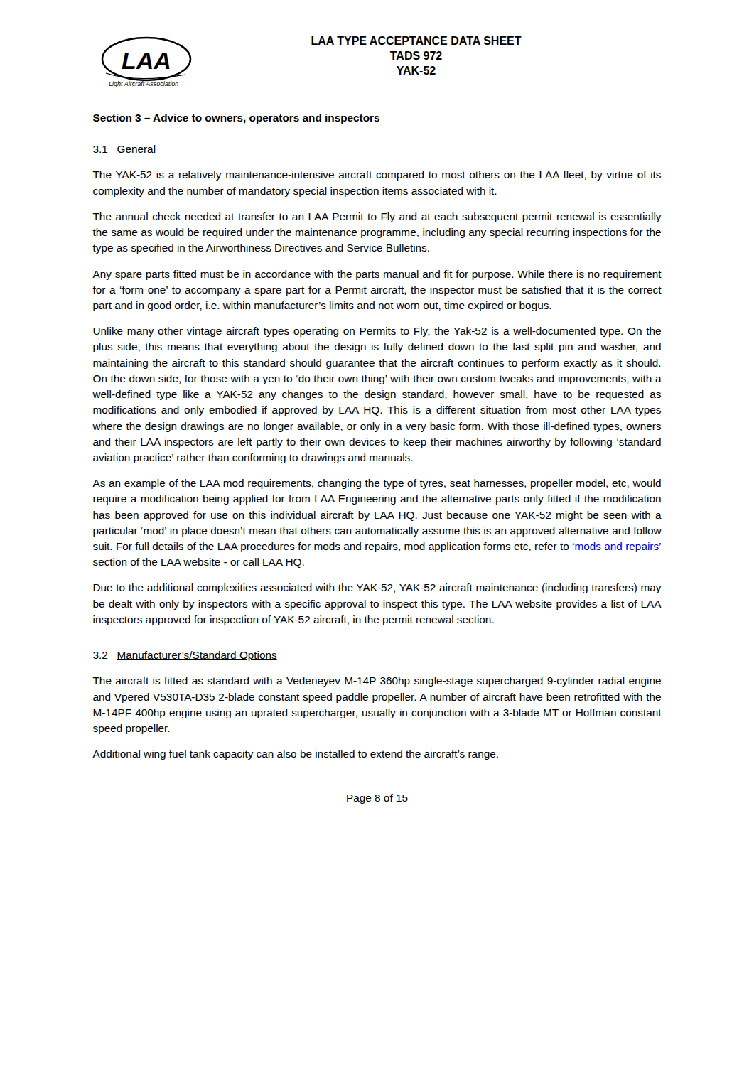LAA Light Aircraft Association
LAA TYPE ACCEPTANCE DATA SHEET
TADS 972
YAK-52
Section 3 – Advice to owners, operators and inspectors
3.1 General
The YAK-52 is a relatively maintenance-intensive aircraft compared to most others on the LAA fleet, by virtue of its complexity and the number of mandatory special inspection items associated with it.
The annual check needed at transfer to an LAA Permit to Fly and at each subsequent permit renewal is essentially the same as would be required under the maintenance programme, including any special recurring inspections for the type as specified in the Airworthiness Directives and Service Bulletins.
Any spare parts fitted must be in accordance with the parts manual and fit for purpose. While there is no requirement for a ‘form one’ to accompany a spare part for a Permit aircraft, the inspector must be satisfied that it is the correct part and in good order, i.e. within manufacturer’s limits and not worn out, time expired or bogus.
Unlike many other vintage aircraft types operating on Permits to Fly, the Yak-52 is a well-documented type. On the plus side, this means that everything about the design is fully defined down to the last split pin and washer, and maintaining the aircraft to this standard should guarantee that the aircraft continues to perform exactly as it should. On the down side, for those with a yen to ‘do their own thing’ with their own custom tweaks and improvements, with a well-defined type like a YAK-52 any changes to the design standard, however small, have to be requested as modifications and only embodied if approved by LAA HQ. This is a different situation from most other LAA types where the design drawings are no longer available, or only in a very basic form. With those ill-defined types, owners and their LAA inspectors are left partly to their own devices to keep their machines airworthy by following ‘standard aviation practice’ rather than conforming to drawings and manuals.
As an example of the LAA mod requirements, changing the type of tyres, seat harnesses, propeller model, etc, would require a modification being applied for from LAA Engineering and the alternative parts only fitted if the modification has been approved for use on this individual aircraft by LAA HQ. Just because one YAK-52 might be seen with a particular ‘mod’ in place doesn’t mean that others can automatically assume this is an approved alternative and follow suit. For full details of the LAA procedures for mods and repairs, mod application forms etc, refer to ‘mods and repairs’ section of the LAA website - or call LAA HQ.
Due to the additional complexities associated with the YAK-52, YAK-52 aircraft maintenance (including transfers) may be dealt with only by inspectors with a specific approval to inspect this type. The LAA website provides a list of LAA inspectors approved for inspection of YAK-52 aircraft, in the permit renewal section.
3.2 Manufacturer’s/Standard Options
The aircraft is fitted as standard with a Vedeneyev M-14P 360hp single-stage supercharged 9-cylinder radial engine and Vpered V530TA-D35 2-blade constant speed paddle propeller. A number of aircraft have been retrofitted with the M-14PF 400hp engine using an uprated supercharger, usually in conjunction with a 3-blade MT or Hoffman constant speed propeller.
Additional wing fuel tank capacity can also be installed to extend the aircraft’s range.
Page 8 of 15